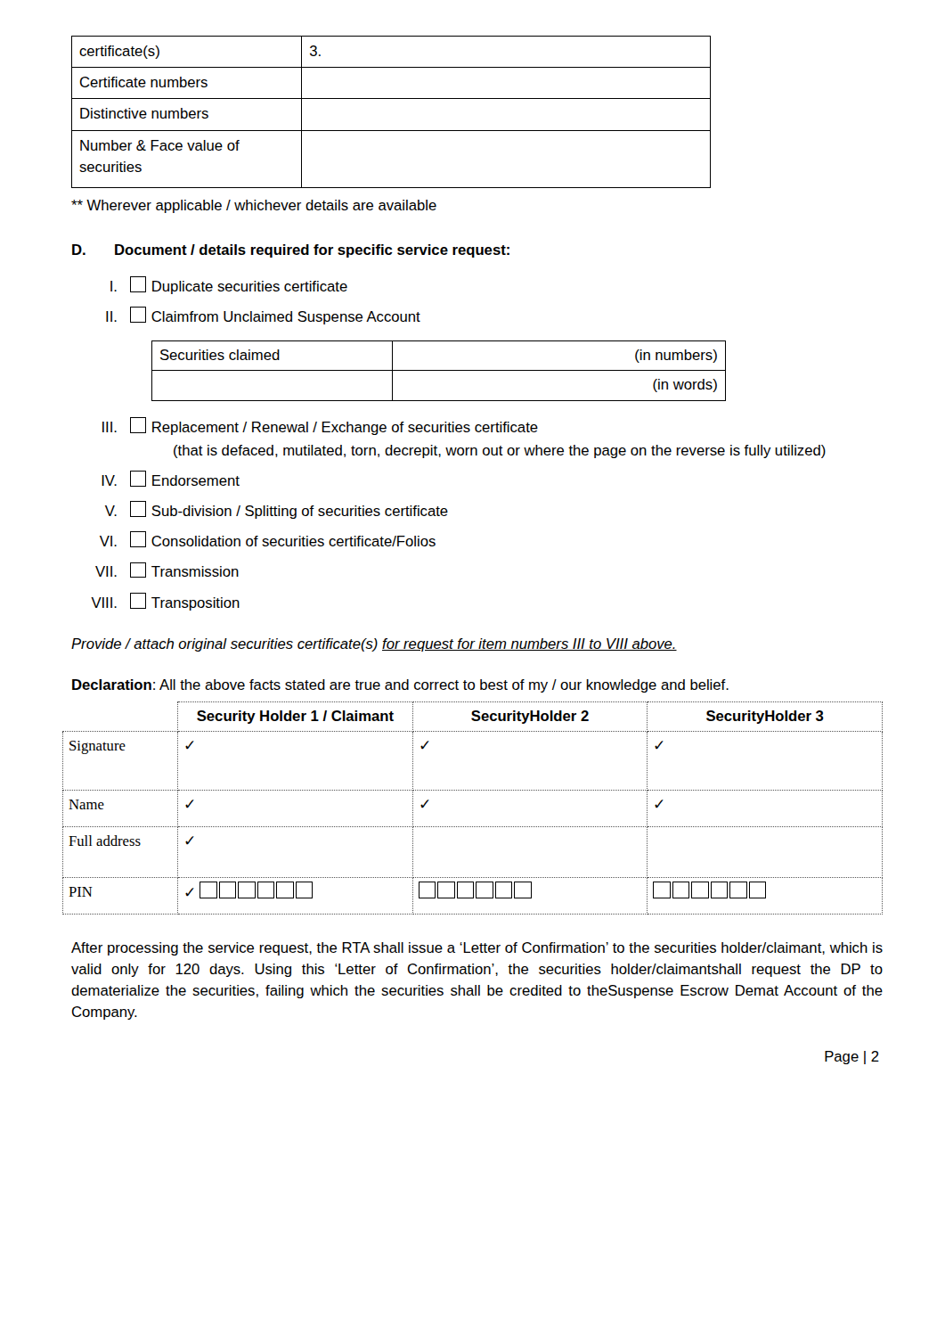| certificate(s) | 3. |
| Certificate numbers | |
| Distinctive numbers | |
| Number & Face value of securities | |
** Wherever applicable / whichever details are available
D. Document / details required for specific service request:
I. Duplicate securities certificate
II. Claimfrom Unclaimed Suspense Account
| Securities claimed | (in numbers) |
| | (in words) |
III. Replacement / Renewal / Exchange of securities certificate
(that is defaced, mutilated, torn, decrepit, worn out or where the page on the reverse is fully utilized)
IV. Endorsement
V. Sub-division / Splitting of securities certificate
VI. Consolidation of securities certificate/Folios
VII. Transmission
VIII. Transposition
Provide / attach original securities certificate(s) for request for item numbers III to VIII above.
Declaration: All the above facts stated are true and correct to best of my / our knowledge and belief.
| | Security Holder 1 / Claimant | SecurityHolder 2 | SecurityHolder 3 |
| --- | --- | --- | --- |
| Signature | ✓ | ✓ | ✓ |
| Name | ✓ | ✓ | ✓ |
| Full address | ✓ | | |
| PIN | ✓ | | |
After processing the service request, the RTA shall issue a ‘Letter of Confirmation’ to the securities holder/claimant, which is valid only for 120 days. Using this ‘Letter of Confirmation’, the securities holder/claimantshall request the DP to dematerialize the securities, failing which the securities shall be credited to theSuspense Escrow Demat Account of the Company.
Page | 2